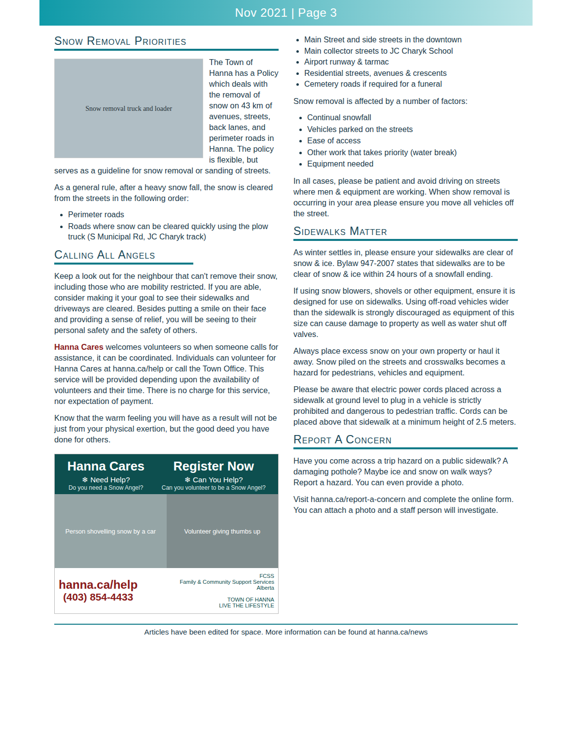Nov 2021 | Page 3
Snow Removal Priorities
The Town of Hanna has a Policy which deals with the removal of snow on 43 km of avenues, streets, back lanes, and perimeter roads in Hanna. The policy is flexible, but serves as a guideline for snow removal or sanding of streets.
As a general rule, after a heavy snow fall, the snow is cleared from the streets in the following order:
Perimeter roads
Roads where snow can be cleared quickly using the plow truck (S Municipal Rd, JC Charyk track)
Calling All Angels
Keep a look out for the neighbour that can't remove their snow, including those who are mobility restricted. If you are able, consider making it your goal to see their sidewalks and driveways are cleared. Besides putting a smile on their face and providing a sense of relief, you will be seeing to their personal safety and the safety of others.
Hanna Cares welcomes volunteers so when someone calls for assistance, it can be coordinated. Individuals can volunteer for Hanna Cares at hanna.ca/help or call the Town Office. This service will be provided depending upon the availability of volunteers and their time. There is no charge for this service, nor expectation of payment.
Know that the warm feeling you will have as a result will not be just from your physical exertion, but the good deed you have done for others.
Hanna Cares
❄ Need Help?
Do you need a Snow Angel?
Register Now
❄ Can You Help?
Can you volunteer to be a Snow Angel?
Person shovelling snow by a car
Volunteer giving thumbs up
hanna.ca/help
(403) 854-4433
FCSS
Family & Community Support Services
Alberta
TOWN OF HANNA
LIVE THE LIFESTYLE
Main Street and side streets in the downtown
Main collector streets to JC Charyk School
Airport runway & tarmac
Residential streets, avenues & crescents
Cemetery roads if required for a funeral
Snow removal is affected by a number of factors:
Continual snowfall
Vehicles parked on the streets
Ease of access
Other work that takes priority (water break)
Equipment needed
In all cases, please be patient and avoid driving on streets where men & equipment are working. When show removal is occurring in your area please ensure you move all vehicles off the street.
Sidewalks Matter
As winter settles in, please ensure your sidewalks are clear of snow & ice. Bylaw 947-2007 states that sidewalks are to be clear of snow & ice within 24 hours of a snowfall ending.
If using snow blowers, shovels or other equipment, ensure it is designed for use on sidewalks. Using off-road vehicles wider than the sidewalk is strongly discouraged as equipment of this size can cause damage to property as well as water shut off valves.
Always place excess snow on your own property or haul it away. Snow piled on the streets and crosswalks becomes a hazard for pedestrians, vehicles and equipment.
Please be aware that electric power cords placed across a sidewalk at ground level to plug in a vehicle is strictly prohibited and dangerous to pedestrian traffic. Cords can be placed above that sidewalk at a minimum height of 2.5 meters.
Report A Concern
Have you come across a trip hazard on a public sidewalk? A damaging pothole? Maybe ice and snow on walk ways? Report a hazard. You can even provide a photo.
Visit hanna.ca/report-a-concern and complete the online form. You can attach a photo and a staff person will investigate.
Articles have been edited for space. More information can be found at hanna.ca/news